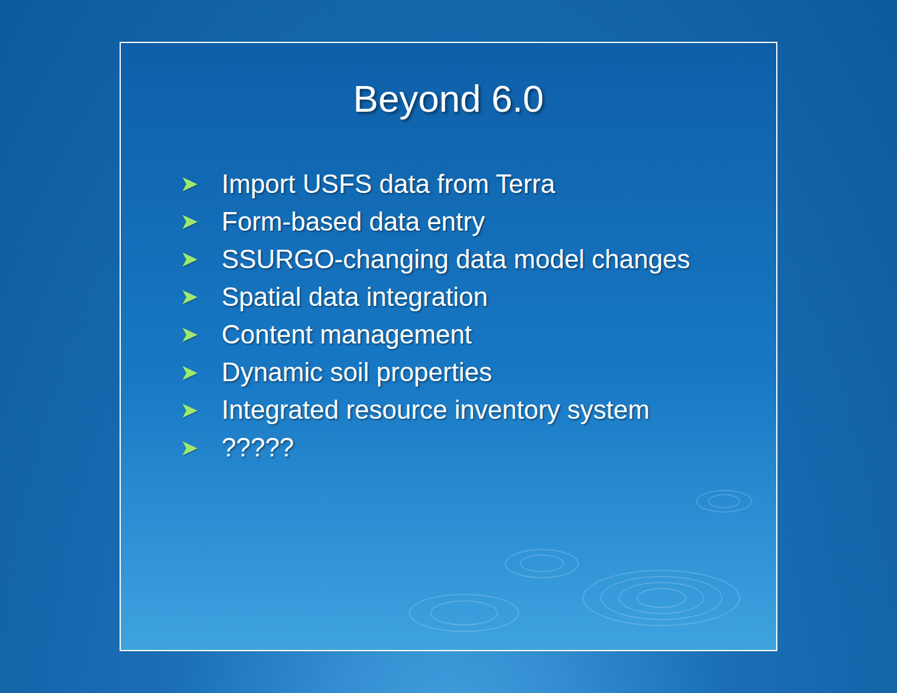Beyond 6.0
Import USFS data from Terra
Form-based data entry
SSURGO-changing data model changes
Spatial data integration
Content management
Dynamic soil properties
Integrated resource inventory system
?????